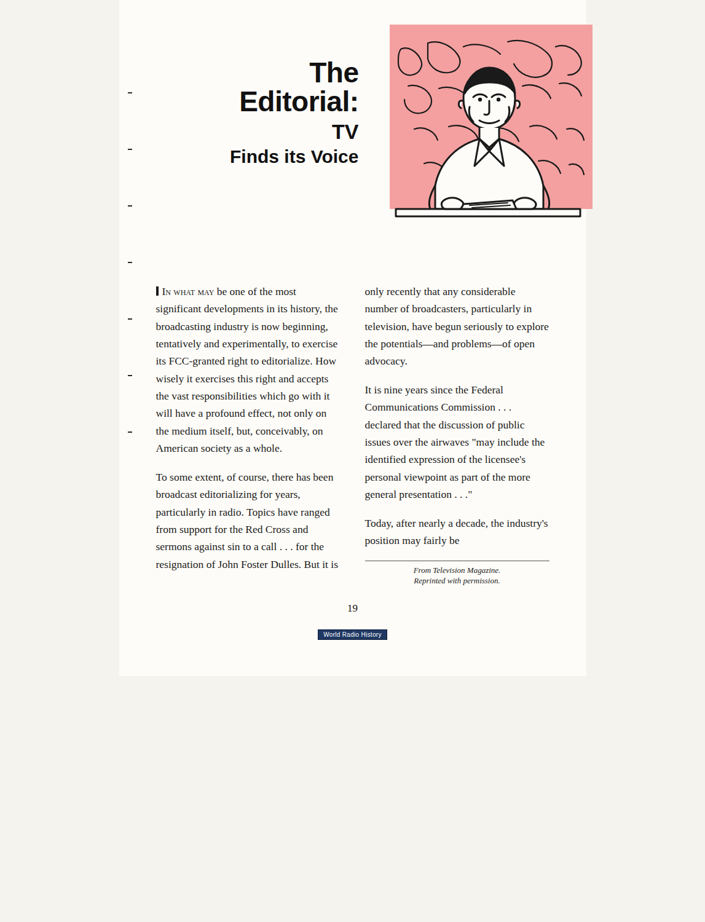The
Editorial:
TV
Finds its Voice
In what may be one of the most significant developments in its history, the broadcasting industry is now beginning, tentatively and experimentally, to exercise its FCC-granted right to editorialize. How wisely it exercises this right and accepts the vast responsibilities which go with it will have a profound effect, not only on the medium itself, but, conceivably, on American society as a whole.
To some extent, of course, there has been broadcast editorializing for years, particularly in radio. Topics have ranged from support for the Red Cross and sermons against sin to a call . . . for the resignation of John Foster Dulles. But it is only recently that any considerable number of broadcasters, particularly in television, have begun seriously to explore the potentials—and problems—of open advocacy.
It is nine years since the Federal Communications Commission . . . declared that the discussion of public issues over the airwaves "may include the identified expression of the licensee's personal viewpoint as part of the more general presentation . . ."
Today, after nearly a decade, the industry's position may fairly be
From Television Magazine.
Reprinted with permission.
19
World Radio History